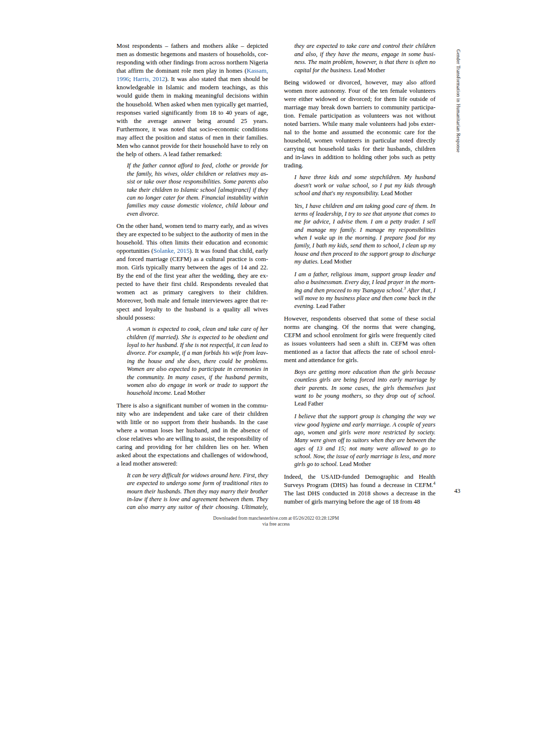Gender Transformation in Humanitarian Response
43
Most respondents – fathers and mothers alike – depicted men as domestic hegemons and masters of households, corresponding with other findings from across northern Nigeria that affirm the dominant role men play in homes (Kassam, 1996; Harris, 2012). It was also stated that men should be knowledgeable in Islamic and modern teachings, as this would guide them in making meaningful decisions within the household. When asked when men typically get married, responses varied significantly from 18 to 40 years of age, with the average answer being around 25 years. Furthermore, it was noted that socio-economic conditions may affect the position and status of men in their families. Men who cannot provide for their household have to rely on the help of others. A lead father remarked:
If the father cannot afford to feed, clothe or provide for the family, his wives, older children or relatives may assist or take over those responsibilities. Some parents also take their children to Islamic school [almajiranci] if they can no longer cater for them. Financial instability within families may cause domestic violence, child labour and even divorce.
On the other hand, women tend to marry early, and as wives they are expected to be subject to the authority of men in the household. This often limits their education and economic opportunities (Solanke, 2015). It was found that child, early and forced marriage (CEFM) as a cultural practice is common. Girls typically marry between the ages of 14 and 22. By the end of the first year after the wedding, they are expected to have their first child. Respondents revealed that women act as primary caregivers to their children. Moreover, both male and female interviewees agree that respect and loyalty to the husband is a quality all wives should possess:
A woman is expected to cook, clean and take care of her children (if married). She is expected to be obedient and loyal to her husband. If she is not respectful, it can lead to divorce. For example, if a man forbids his wife from leaving the house and she does, there could be problems. Women are also expected to participate in ceremonies in the community. In many cases, if the husband permits, women also do engage in work or trade to support the household income. Lead Mother
There is also a significant number of women in the community who are independent and take care of their children with little or no support from their husbands. In the case where a woman loses her husband, and in the absence of close relatives who are willing to assist, the responsibility of caring and providing for her children lies on her. When asked about the expectations and challenges of widowhood, a lead mother answered:
It can be very difficult for widows around here. First, they are expected to undergo some form of traditional rites to mourn their husbands. Then they may marry their brother in-law if there is love and agreement between them. They can also marry any suitor of their choosing. Ultimately, they are expected to take care and control their children and also, if they have the means, engage in some business. The main problem, however, is that there is often no capital for the business. Lead Mother
Being widowed or divorced, however, may also afford women more autonomy. Four of the ten female volunteers were either widowed or divorced; for them life outside of marriage may break down barriers to community participation. Female participation as volunteers was not without noted barriers. While many male volunteers had jobs external to the home and assumed the economic care for the household, women volunteers in particular noted directly carrying out household tasks for their husbands, children and in-laws in addition to holding other jobs such as petty trading.
I have three kids and some stepchildren. My husband doesn't work or value school, so I put my kids through school and that's my responsibility. Lead Mother
Yes, I have children and am taking good care of them. In terms of leadership, I try to see that anyone that comes to me for advice, I advise them. I am a petty trader. I sell and manage my family. I manage my responsibilities when I wake up in the morning. I prepare food for my family, I bath my kids, send them to school, I clean up my house and then proceed to the support group to discharge my duties. Lead Mother
I am a father, religious imam, support group leader and also a businessman. Every day, I lead prayer in the morning and then proceed to my Tsangaya school.3 After that, I will move to my business place and then come back in the evening. Lead Father
However, respondents observed that some of these social norms are changing. Of the norms that were changing, CEFM and school enrolment for girls were frequently cited as issues volunteers had seen a shift in. CEFM was often mentioned as a factor that affects the rate of school enrolment and attendance for girls.
Boys are getting more education than the girls because countless girls are being forced into early marriage by their parents. In some cases, the girls themselves just want to be young mothers, so they drop out of school. Lead Father
I believe that the support group is changing the way we view good hygiene and early marriage. A couple of years ago, women and girls were more restricted by society. Many were given off to suitors when they are between the ages of 13 and 15; not many were allowed to go to school. Now, the issue of early marriage is less, and more girls go to school. Lead Mother
Indeed, the USAID-funded Demographic and Health Surveys Program (DHS) has found a decrease in CEFM.4 The last DHS conducted in 2018 shows a decrease in the number of girls marrying before the age of 18 from 48
Downloaded from manchesterhive.com at 05/26/2022 03:28:12PM
via free access